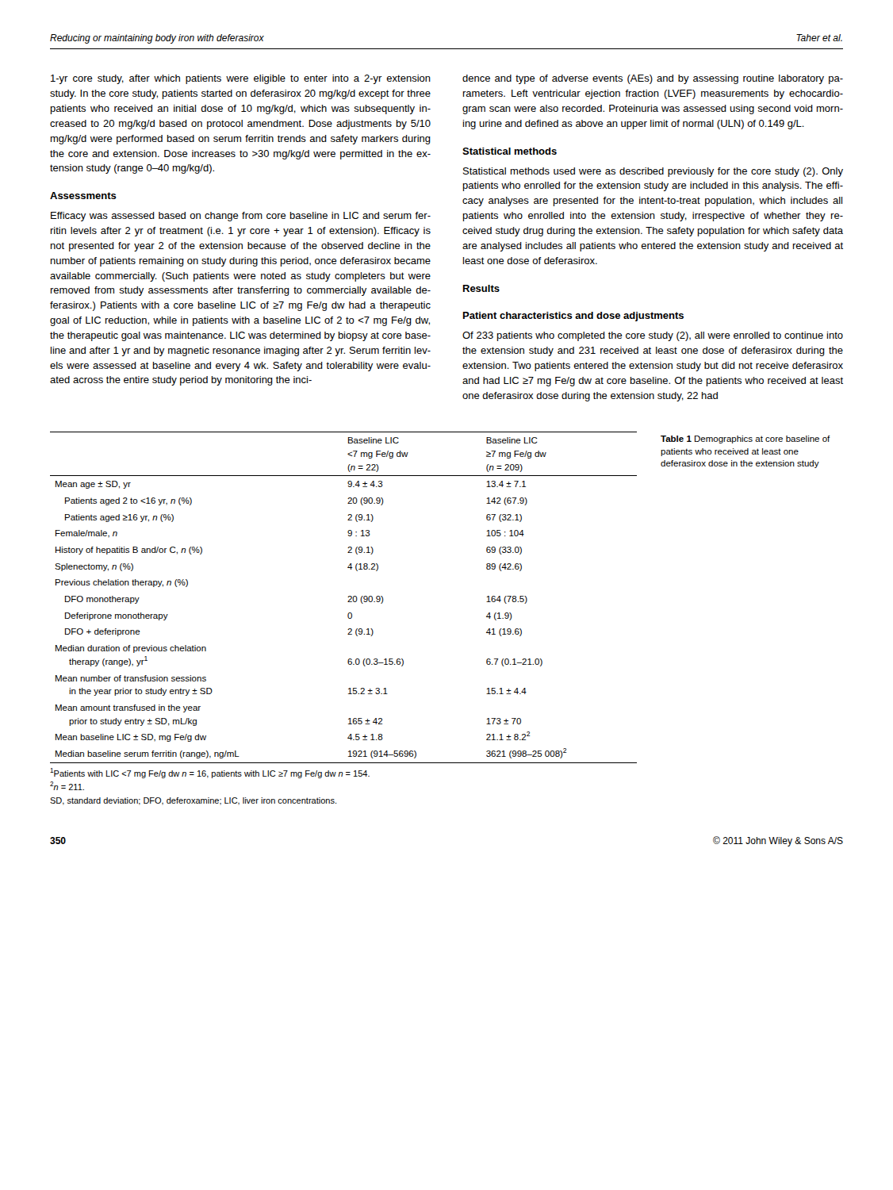Reducing or maintaining body iron with deferasirox
Taher et al.
1-yr core study, after which patients were eligible to enter into a 2-yr extension study. In the core study, patients started on deferasirox 20 mg/kg/d except for three patients who received an initial dose of 10 mg/kg/d, which was subsequently increased to 20 mg/kg/d based on protocol amendment. Dose adjustments by 5/10 mg/kg/d were performed based on serum ferritin trends and safety markers during the core and extension. Dose increases to >30 mg/kg/d were permitted in the extension study (range 0–40 mg/kg/d).
Assessments
Efficacy was assessed based on change from core baseline in LIC and serum ferritin levels after 2 yr of treatment (i.e. 1 yr core + year 1 of extension). Efficacy is not presented for year 2 of the extension because of the observed decline in the number of patients remaining on study during this period, once deferasirox became available commercially. (Such patients were noted as study completers but were removed from study assessments after transferring to commercially available deferasirox.) Patients with a core baseline LIC of ≥7 mg Fe/g dw had a therapeutic goal of LIC reduction, while in patients with a baseline LIC of 2 to <7 mg Fe/g dw, the therapeutic goal was maintenance. LIC was determined by biopsy at core baseline and after 1 yr and by magnetic resonance imaging after 2 yr. Serum ferritin levels were assessed at baseline and every 4 wk. Safety and tolerability were evaluated across the entire study period by monitoring the inci-
dence and type of adverse events (AEs) and by assessing routine laboratory parameters. Left ventricular ejection fraction (LVEF) measurements by echocardiogram scan were also recorded. Proteinuria was assessed using second void morning urine and defined as above an upper limit of normal (ULN) of 0.149 g/L.
Statistical methods
Statistical methods used were as described previously for the core study (2). Only patients who enrolled for the extension study are included in this analysis. The efficacy analyses are presented for the intent-to-treat population, which includes all patients who enrolled into the extension study, irrespective of whether they received study drug during the extension. The safety population for which safety data are analysed includes all patients who entered the extension study and received at least one dose of deferasirox.
Results
Patient characteristics and dose adjustments
Of 233 patients who completed the core study (2), all were enrolled to continue into the extension study and 231 received at least one dose of deferasirox during the extension. Two patients entered the extension study but did not receive deferasirox and had LIC ≥7 mg Fe/g dw at core baseline. Of the patients who received at least one deferasirox dose during the extension study, 22 had
| | Baseline LIC <7 mg Fe/g dw ( n = 22) | Baseline LIC ≥7 mg Fe/g dw ( n = 209) |
| --- | --- | --- |
| Mean age ± SD, yr | 9.4 ± 4.3 | 13.4 ± 7.1 |
| Patients aged 2 to <16 yr, n (%) | 20 (90.9) | 142 (67.9) |
| Patients aged ≥16 yr, n (%) | 2 (9.1) | 67 (32.1) |
| Female/male, n | 9 : 13 | 105 : 104 |
| History of hepatitis B and/or C, n (%) | 2 (9.1) | 69 (33.0) |
| Splenectomy, n (%) | 4 (18.2) | 89 (42.6) |
| Previous chelation therapy, n (%) | | |
| DFO monotherapy | 20 (90.9) | 164 (78.5) |
| Deferiprone monotherapy | 0 | 4 (1.9) |
| DFO + deferiprone | 2 (9.1) | 41 (19.6) |
| Median duration of previous chelation therapy (range), yr 1 | 6.0 (0.3–15.6) | 6.7 (0.1–21.0) |
| Mean number of transfusion sessions in the year prior to study entry ± SD | 15.2 ± 3.1 | 15.1 ± 4.4 |
| Mean amount transfused in the year prior to study entry ± SD, mL/kg | 165 ± 42 | 173 ± 70 |
| Mean baseline LIC ± SD, mg Fe/g dw | 4.5 ± 1.8 | 21.1 ± 8.2 2 |
| Median baseline serum ferritin (range), ng/mL | 1921 (914–5696) | 3621 (998–25 008) 2 |
Table 1 Demographics at core baseline of patients who received at least one deferasirox dose in the extension study
1Patients with LIC <7 mg Fe/g dw n = 16, patients with LIC ≥7 mg Fe/g dw n = 154.
2n = 211.
SD, standard deviation; DFO, deferoxamine; LIC, liver iron concentrations.
350
© 2011 John Wiley & Sons A/S